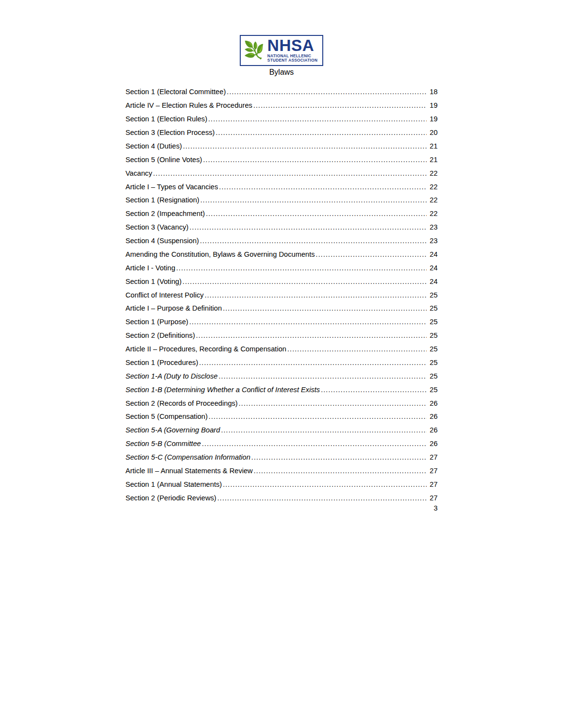🌿 NHSA NATIONAL HELLENIC
STUDENT ASSOCIATION
Bylaws
Section 1 (Electoral Committee).......................................................................................................................... 18
Article IV – Election Rules & Procedures.......................................................................................................... 19
Section 1 (Election Rules)................................................................................................................................. 19
Section 3 (Election Process)............................................................................................................................. 20
Section 4 (Duties)............................................................................................................................................. 21
Section 5 (Online Votes)................................................................................................................................... 21
Vacancy................................................................................................................................................................. 22
Article I – Types of Vacancies....................................................................................................................................... 22
Section 1 (Resignation)..................................................................................................................................... 22
Section 2 (Impeachment)................................................................................................................................. 22
Section 3 (Vacancy).......................................................................................................................................... 23
Section 4 (Suspension)..................................................................................................................................... 23
Amending the Constitution, Bylaws & Governing Documents......................................................................................... 24
Article I - Voting................................................................................................................................................. 24
Section 1 (Voting)............................................................................................................................................. 24
Conflict of Interest Policy................................................................................................................................................. 25
Article I – Purpose & Definition................................................................................................................................. 25
Section 1 (Purpose).......................................................................................................................................... 25
Section 2 (Definitions)...................................................................................................................................... 25
Article II – Procedures, Recording & Compensation......................................................................................................... 25
Section 1 (Procedures)...................................................................................................................................... 25
Section 1-A (Duty to Disclose......................................................................................................................... 25
Section 1-B (Determining Whether a Conflict of Interest Exists.............................................................................. 25
Section 2 (Records of Proceedings)............................................................................................................. 26
Section 5 (Compensation)................................................................................................................................ 26
Section 5-A (Governing Board......................................................................................................................... 26
Section 5-B (Committee.................................................................................................................................... 26
Section 5-C (Compensation Information............................................................................................................. 27
Article III – Annual Statements & Review......................................................................................................................... 27
Section 1 (Annual Statements)......................................................................................................................... 27
Section 2 (Periodic Reviews)............................................................................................................................. 27
3